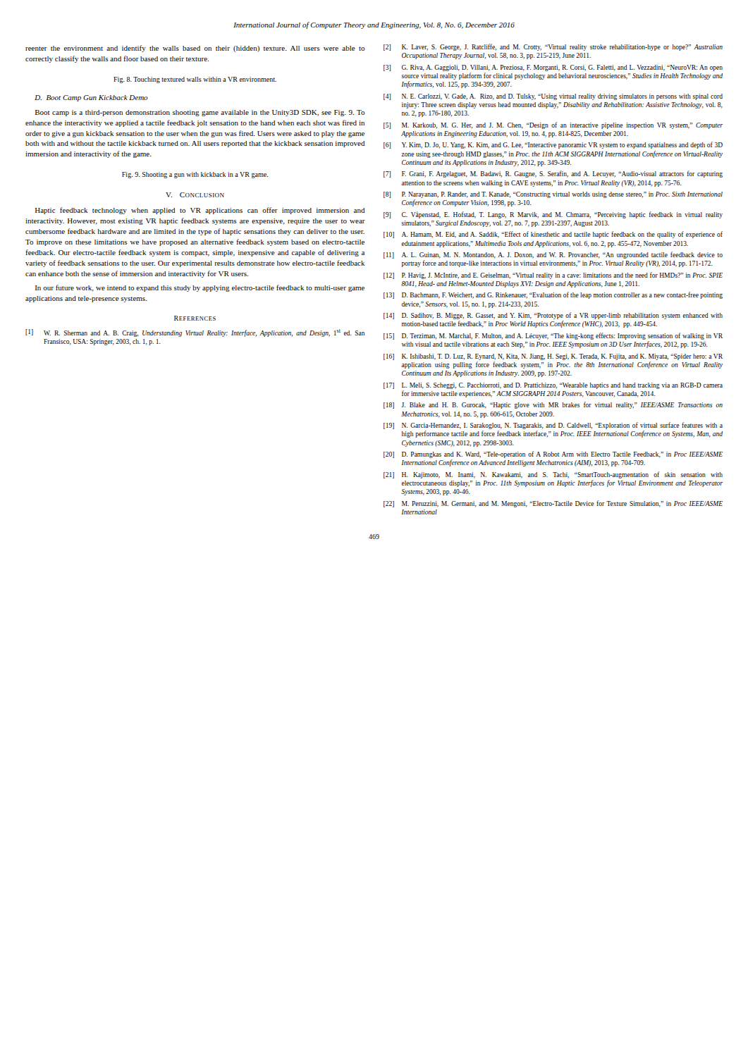International Journal of Computer Theory and Engineering, Vol. 8, No. 6, December 2016
reenter the environment and identify the walls based on their (hidden) texture. All users were able to correctly classify the walls and floor based on their texture.
Fig. 8. Touching textured walls within a VR environment.
D. Boot Camp Gun Kickback Demo
Boot camp is a third-person demonstration shooting game available in the Unity3D SDK, see Fig. 9. To enhance the interactivity we applied a tactile feedback jolt sensation to the hand when each shot was fired in order to give a gun kickback sensation to the user when the gun was fired. Users were asked to play the game both with and without the tactile kickback turned on. All users reported that the kickback sensation improved immersion and interactivity of the game.
Fig. 9. Shooting a gun with kickback in a VR game.
V. CONCLUSION
Haptic feedback technology when applied to VR applications can offer improved immersion and interactivity. However, most existing VR haptic feedback systems are expensive, require the user to wear cumbersome feedback hardware and are limited in the type of haptic sensations they can deliver to the user. To improve on these limitations we have proposed an alternative feedback system based on electro-tactile feedback. Our electro-tactile feedback system is compact, simple, inexpensive and capable of delivering a variety of feedback sensations to the user. Our experimental results demonstrate how electro-tactile feedback can enhance both the sense of immersion and interactivity for VR users.
In our future work, we intend to expand this study by applying electro-tactile feedback to multi-user game applications and tele-presence systems.
REFERENCES
W. R. Sherman and A. B. Craig, Understanding Virtual Reality: Interface, Application, and Design, 1st ed. San Fransisco, USA: Springer, 2003, ch. 1, p. 1.
K. Laver, S. George, J. Ratcliffe, and M. Crotty, “Virtual reality stroke rehabilitation-hype or hope?” Australian Occupational Therapy Journal, vol. 58, no. 3, pp. 215-219, June 2011.
G. Riva, A. Gaggioli, D. Villani, A. Preziosa, F. Morganti, R. Corsi, G. Faletti, and L. Vezzadini, “NeuroVR: An open source virtual reality platform for clinical psychology and behavioral neurosciences,” Studies in Health Technology and Informatics, vol. 125, pp. 394-399, 2007.
N. E. Carlozzi, V. Gade, A. Rizo, and D. Tulsky, “Using virtual reality driving simulators in persons with spinal cord injury: Three screen display versus head mounted display,” Disability and Rehabilitation: Assistive Technology, vol. 8, no. 2, pp. 176-180, 2013.
M. Karkoub, M. G. Her, and J. M. Chen, “Design of an interactive pipeline inspection VR system,” Computer Applications in Engineering Education, vol. 19, no. 4, pp. 814-825, December 2001.
Y. Kim, D. Jo, U. Yang, K. Kim, and G. Lee, “Interactive panoramic VR system to expand spatialness and depth of 3D zone using see-through HMD glasses,” in Proc. the 11th ACM SIGGRAPH International Conference on Virtual-Reality Continuum and its Applications in Industry, 2012, pp. 349-349.
F. Grani, F. Argelaguet, M. Badawi, R. Gaugne, S. Serafin, and A. Lecuyer, “Audio-visual attractors for capturing attention to the screens when walking in CAVE systems,” in Proc. Virtual Reality (VR), 2014, pp. 75-76.
P. Narayanan, P. Rander, and T. Kanade, “Constructing virtual worlds using dense stereo,” in Proc. Sixth International Conference on Computer Vision, 1998, pp. 3-10.
C. Våpenstad, E. Hofstad, T. Lango, R Marvik, and M. Chmarra, “Perceiving haptic feedback in virtual reality simulators,” Surgical Endoscopy, vol. 27, no. 7, pp. 2391-2397, August 2013.
A. Hamam, M. Eid, and A. Saddik, “Effect of kinesthetic and tactile haptic feedback on the quality of experience of edutainment applications,” Multimedia Tools and Applications, vol. 6, no. 2, pp. 455-472, November 2013.
A. L. Guinan, M. N. Montandon, A. J. Doxon, and W. R. Provancher, “An ungrounded tactile feedback device to portray force and torque-like interactions in virtual environments,” in Proc. Virtual Reality (VR), 2014, pp. 171-172.
P. Havig, J. McIntire, and E. Geiselman, “Virtual reality in a cave: limitations and the need for HMDs?” in Proc. SPIE 8041, Head- and Helmet-Mounted Displays XVI: Design and Applications, June 1, 2011.
D. Bachmann, F. Weichert, and G. Rinkenauer, “Evaluation of the leap motion controller as a new contact-free pointing device,” Sensors, vol. 15, no. 1, pp. 214-233, 2015.
D. Sadihov, B. Migge, R. Gasset, and Y. Kim, “Prototype of a VR upper-limb rehabilitation system enhanced with motion-based tactile feedback,” in Proc World Haptics Conference (WHC), 2013, pp. 449-454.
D. Terziman, M. Marchal, F. Multon, and A. Lécuyer, “The king-kong effects: Improving sensation of walking in VR with visual and tactile vibrations at each Step,” in Proc. IEEE Symposium on 3D User Interfaces, 2012, pp. 19-26.
K. Ishibashi, T. D. Luz, R. Eynard, N, Kita, N. Jiang, H. Segi, K. Terada, K. Fujita, and K. Miyata, “Spider hero: a VR application using pulling force feedback system,” in Proc. the 8th International Conference on Virtual Reality Continuum and Its Applications in Industry. 2009, pp. 197-202.
L. Meli, S. Scheggi, C. Pacchiorroti, and D. Prattichizzo, “Wearable haptics and hand tracking via an RGB-D camera for immersive tactile experiences,” ACM SIGGRAPH 2014 Posters, Vancouver, Canada, 2014.
J. Blake and H. B. Gurocak, “Haptic glove with MR brakes for virtual reality,” IEEE/ASME Transactions on Mechatronics, vol. 14, no. 5, pp. 606-615, October 2009.
N. Garcia-Hernandez, I. Sarakoglou, N. Tsagarakis, and D. Caldwell, “Exploration of virtual surface features with a high performance tactile and force feedback interface,” in Proc. IEEE International Conference on Systems, Man, and Cybernetics (SMC), 2012, pp. 2998-3003.
D. Pamungkas and K. Ward, “Tele-operation of A Robot Arm with Electro Tactile Feedback,” in Proc IEEE/ASME International Conference on Advanced Intelligent Mechatronics (AIM), 2013, pp. 704-709.
H. Kajimoto, M. Inami, N. Kawakami, and S. Tachi, “SmartTouch-augmentation of skin sensation with electrocutaneous display,” in Proc. 11th Symposium on Haptic Interfaces for Virtual Environment and Teleoperator Systems, 2003, pp. 40-46.
M. Peruzzini, M. Germani, and M. Mengoni, “Electro-Tactile Device for Texture Simulation,” in Proc IEEE/ASME International
469